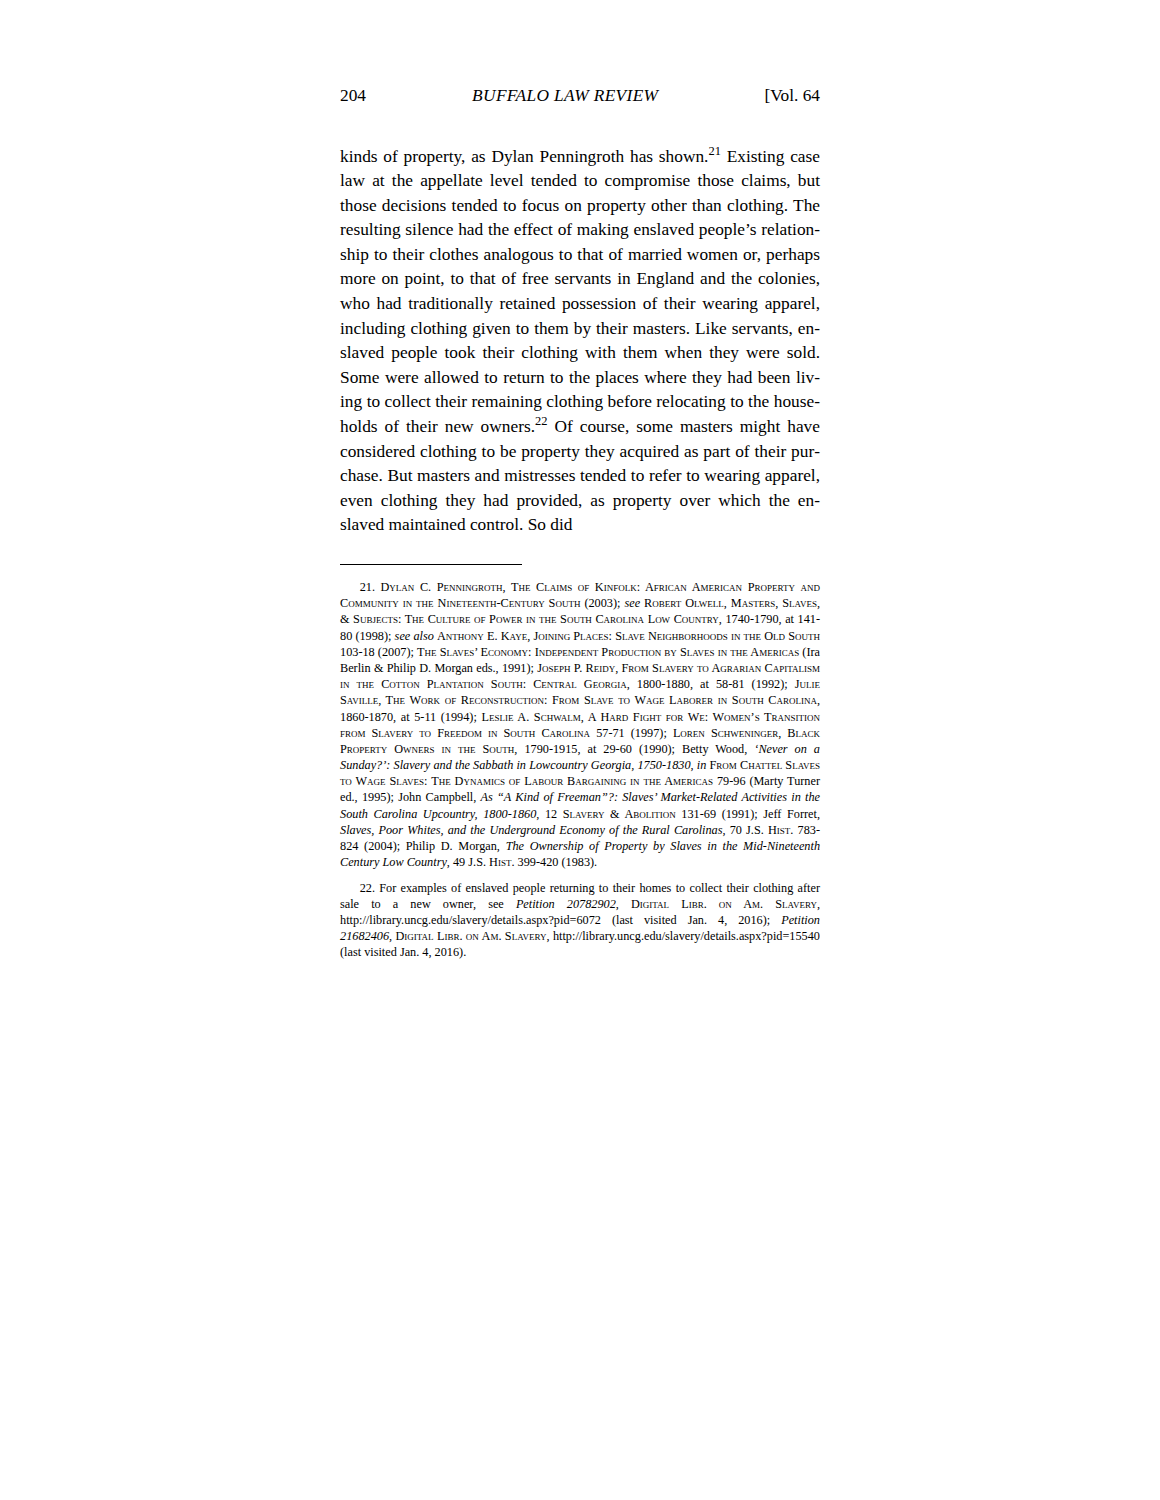204 BUFFALO LAW REVIEW [Vol. 64
kinds of property, as Dylan Penningroth has shown.21 Existing case law at the appellate level tended to compromise those claims, but those decisions tended to focus on property other than clothing. The resulting silence had the effect of making enslaved people’s relationship to their clothes analogous to that of married women or, perhaps more on point, to that of free servants in England and the colonies, who had traditionally retained possession of their wearing apparel, including clothing given to them by their masters. Like servants, enslaved people took their clothing with them when they were sold. Some were allowed to return to the places where they had been living to collect their remaining clothing before relocating to the households of their new owners.22 Of course, some masters might have considered clothing to be property they acquired as part of their purchase. But masters and mistresses tended to refer to wearing apparel, even clothing they had provided, as property over which the enslaved maintained control. So did
21. Dylan C. Penningroth, The Claims of Kinfolk: African American Property and Community in the Nineteenth-Century South (2003); see Robert Olwell, Masters, Slaves, & Subjects: The Culture of Power in the South Carolina Low Country, 1740-1790, at 141-80 (1998); see also Anthony E. Kaye, Joining Places: Slave Neighborhoods in the Old South 103-18 (2007); The Slaves’ Economy: Independent Production by Slaves in the Americas (Ira Berlin & Philip D. Morgan eds., 1991); Joseph P. Reidy, From Slavery to Agrarian Capitalism in the Cotton Plantation South: Central Georgia, 1800-1880, at 58-81 (1992); Julie Saville, The Work of Reconstruction: From Slave to Wage Laborer in South Carolina, 1860-1870, at 5-11 (1994); Leslie A. Schwalm, A Hard Fight for We: Women’s Transition from Slavery to Freedom in South Carolina 57-71 (1997); Loren Schweninger, Black Property Owners in the South, 1790-1915, at 29-60 (1990); Betty Wood, ‘Never on a Sunday?’: Slavery and the Sabbath in Lowcountry Georgia, 1750-1830, in From Chattel Slaves to Wage Slaves: The Dynamics of Labour Bargaining in the Americas 79-96 (Marty Turner ed., 1995); John Campbell, As “A Kind of Freeman”?: Slaves’ Market-Related Activities in the South Carolina Upcountry, 1800-1860, 12 Slavery & Abolition 131-69 (1991); Jeff Forret, Slaves, Poor Whites, and the Underground Economy of the Rural Carolinas, 70 J.S. Hist. 783-824 (2004); Philip D. Morgan, The Ownership of Property by Slaves in the Mid-Nineteenth Century Low Country, 49 J.S. Hist. 399-420 (1983).
22. For examples of enslaved people returning to their homes to collect their clothing after sale to a new owner, see Petition 20782902, Digital Libr. on Am. Slavery, http://library.uncg.edu/slavery/details.aspx?pid=6072 (last visited Jan. 4, 2016); Petition 21682406, Digital Libr. on Am. Slavery, http://library.uncg.edu/slavery/details.aspx?pid=15540 (last visited Jan. 4, 2016).